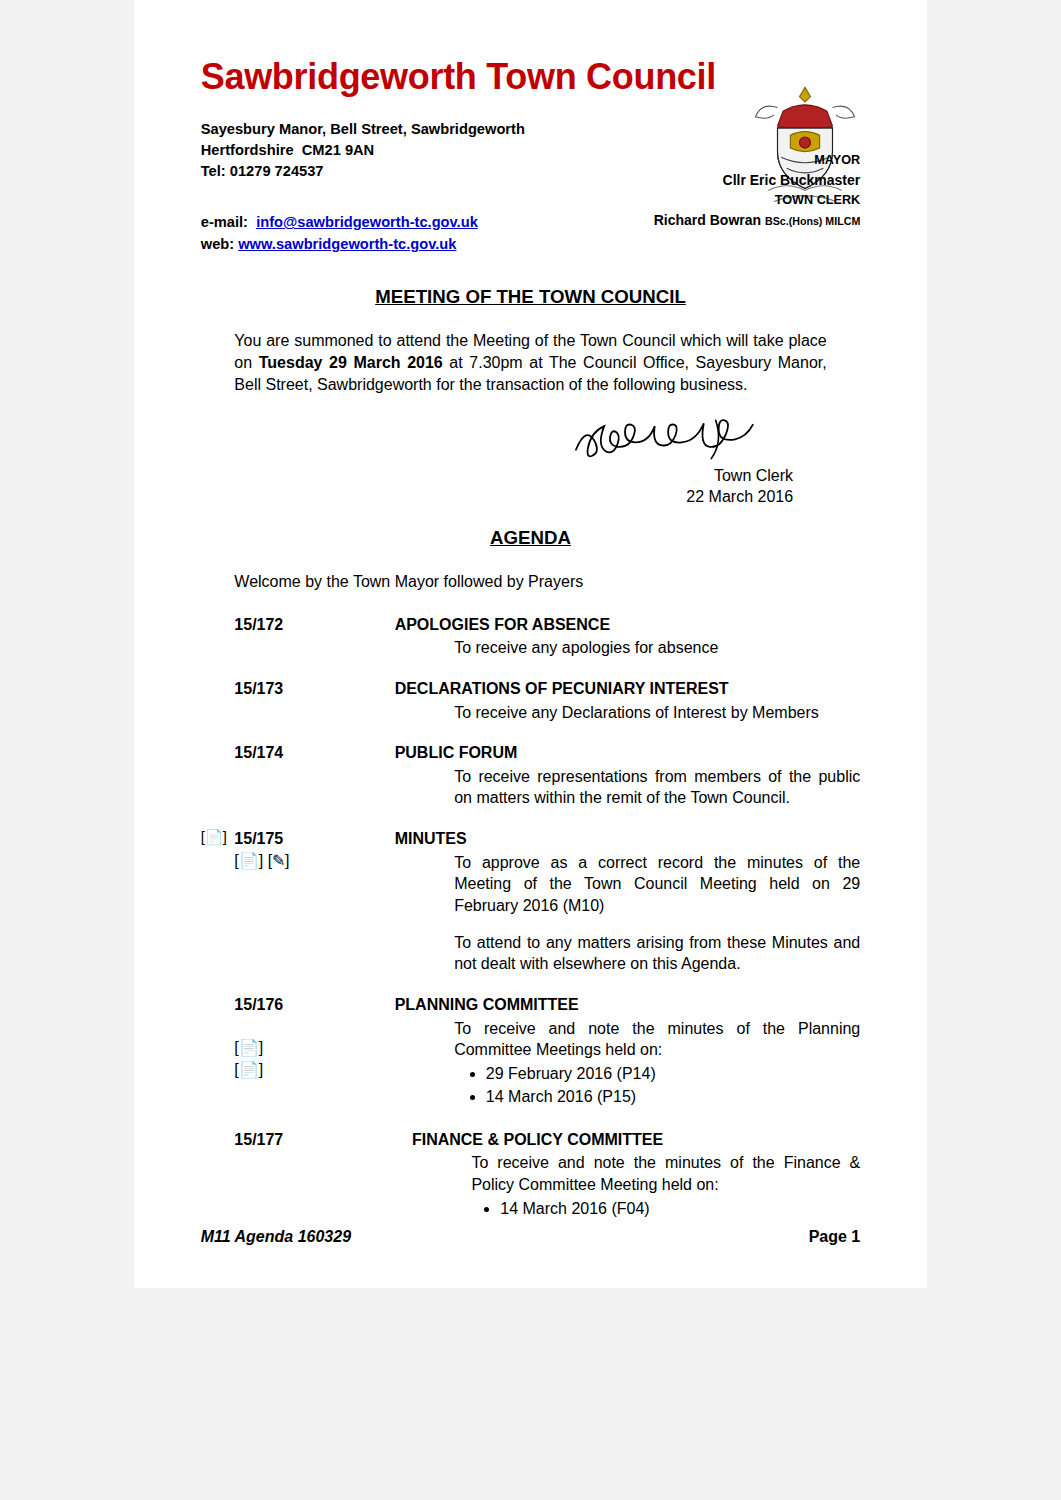Sawbridgeworth Town Council
Sayesbury Manor, Bell Street, Sawbridgeworth
Hertfordshire CM21 9AN
Tel: 01279 724537
MAYOR
Cllr Eric Buckmaster
TOWN CLERK
Richard Bowran BSc.(Hons) MILCM
e-mail: info@sawbridgeworth-tc.gov.uk
web: www.sawbridgeworth-tc.gov.uk
MEETING OF THE TOWN COUNCIL
You are summoned to attend the Meeting of the Town Council which will take place on Tuesday 29 March 2016 at 7.30pm at The Council Office, Sayesbury Manor, Bell Street, Sawbridgeworth for the transaction of the following business.
Town Clerk
22 March 2016
AGENDA
Welcome by the Town Mayor followed by Prayers
| 15/172 | | APOLOGIES FOR ABSENCE To receive any apologies for absence |
| 15/173 | | DECLARATIONS OF PECUNIARY INTEREST To receive any Declarations of Interest by Members |
| 15/174 | | PUBLIC FORUM To receive representations from members of the public on matters within the remit of the Town Council. |
| 15/175 [📄] [✎] | | MINUTES To approve as a correct record the minutes of the Meeting of the Town Council Meeting held on 29 February 2016 (M10) To attend to any matters arising from these Minutes and not dealt with elsewhere on this Agenda. |
| 15/176 [📄] [📄] | | PLANNING COMMITTEE To receive and note the minutes of the Planning Committee Meetings held on: 29 February 2016 (P14) 14 March 2016 (P15) |
| 15/177 | | FINANCE & POLICY COMMITTEE To receive and note the minutes of the Finance & Policy Committee Meeting held on: 14 March 2016 (F04) |
[📄]
M11 Agenda 160329 Page 1